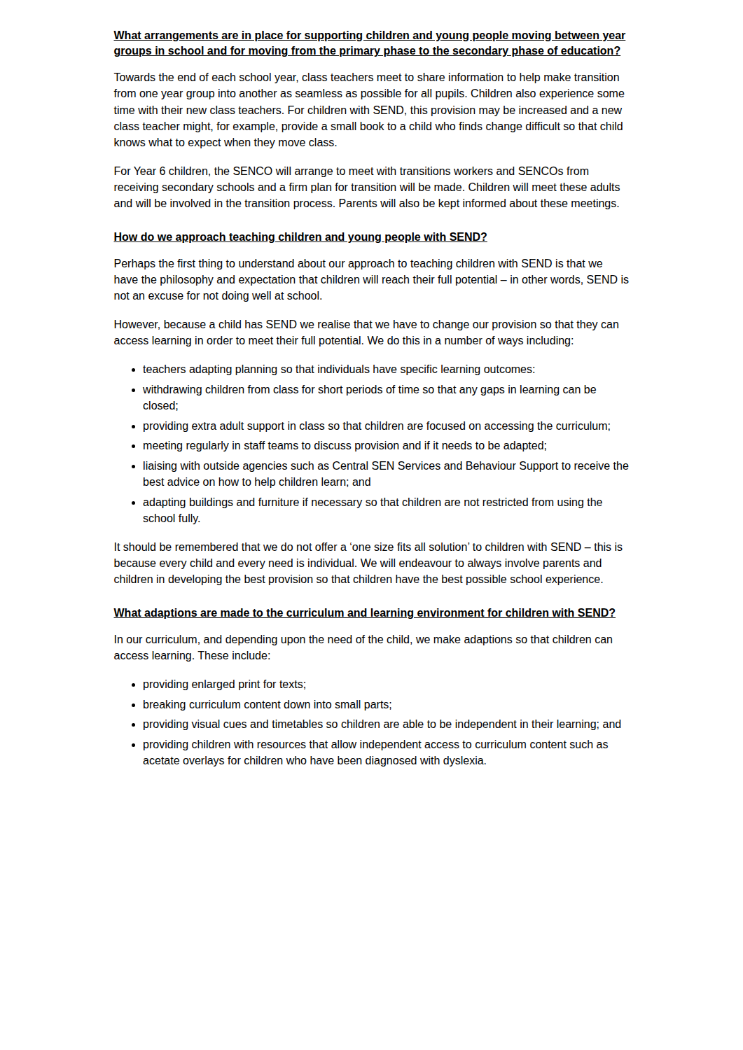What arrangements are in place for supporting children and young people moving between year groups in school and for moving from the primary phase to the secondary phase of education?
Towards the end of each school year, class teachers meet to share information to help make transition from one year group into another as seamless as possible for all pupils. Children also experience some time with their new class teachers. For children with SEND, this provision may be increased and a new class teacher might, for example, provide a small book to a child who finds change difficult so that child knows what to expect when they move class.
For Year 6 children, the SENCO will arrange to meet with transitions workers and SENCOs from receiving secondary schools and a firm plan for transition will be made. Children will meet these adults and will be involved in the transition process. Parents will also be kept informed about these meetings.
How do we approach teaching children and young people with SEND?
Perhaps the first thing to understand about our approach to teaching children with SEND is that we have the philosophy and expectation that children will reach their full potential – in other words, SEND is not an excuse for not doing well at school.
However, because a child has SEND we realise that we have to change our provision so that they can access learning in order to meet their full potential. We do this in a number of ways including:
teachers adapting planning so that individuals have specific learning outcomes:
withdrawing children from class for short periods of time so that any gaps in learning can be closed;
providing extra adult support in class so that children are focused on accessing the curriculum;
meeting regularly in staff teams to discuss provision and if it needs to be adapted;
liaising with outside agencies such as Central SEN Services and Behaviour Support to receive the best advice on how to help children learn; and
adapting buildings and furniture if necessary so that children are not restricted from using the school fully.
It should be remembered that we do not offer a ‘one size fits all solution’ to children with SEND – this is because every child and every need is individual. We will endeavour to always involve parents and children in developing the best provision so that children have the best possible school experience.
What adaptions are made to the curriculum and learning environment for children with SEND?
In our curriculum, and depending upon the need of the child, we make adaptions so that children can access learning. These include:
providing enlarged print for texts;
breaking curriculum content down into small parts;
providing visual cues and timetables so children are able to be independent in their learning; and
providing children with resources that allow independent access to curriculum content such as acetate overlays for children who have been diagnosed with dyslexia.